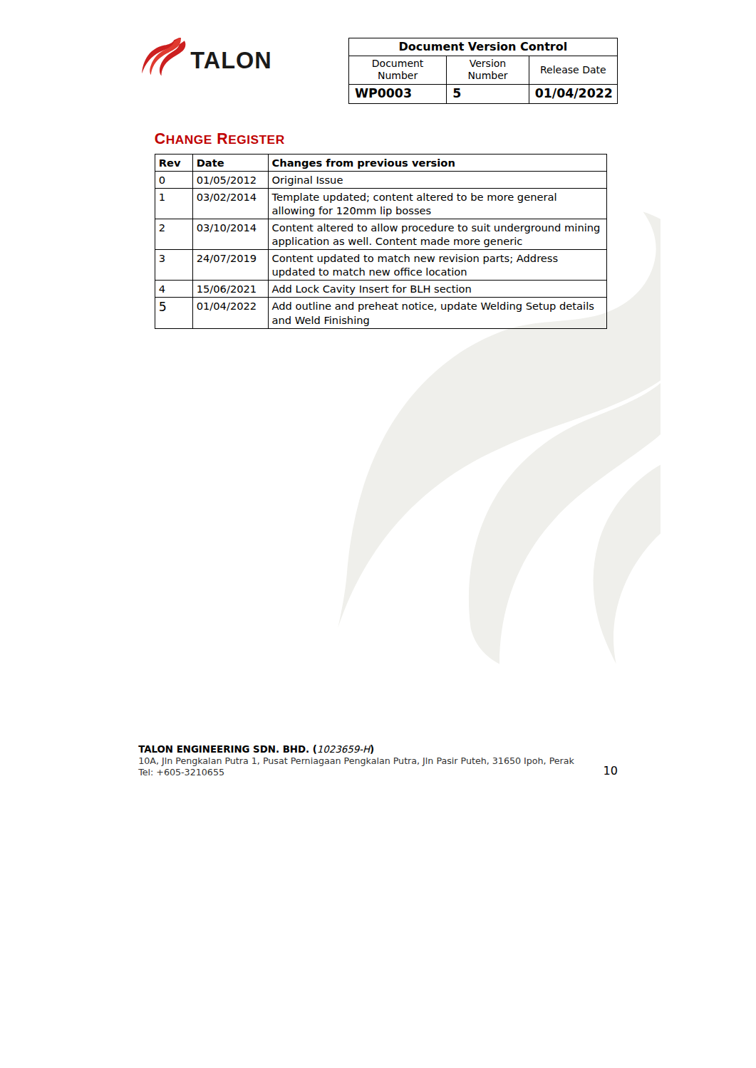TALON
| Document Version Control |
| Document Number | Version Number | Release Date |
| WP0003 | 5 | 01/04/2022 |
CHANGE REGISTER
| Rev | Date | Changes from previous version |
| --- | --- | --- |
| 0 | 01/05/2012 | Original Issue |
| 1 | 03/02/2014 | Template updated; content altered to be more general allowing for 120mm lip bosses |
| 2 | 03/10/2014 | Content altered to allow procedure to suit underground mining application as well. Content made more generic |
| 3 | 24/07/2019 | Content updated to match new revision parts; Address updated to match new office location |
| 4 | 15/06/2021 | Add Lock Cavity Insert for BLH section |
| 5 | 01/04/2022 | Add outline and preheat notice, update Welding Setup details and Weld Finishing |
TALON ENGINEERING SDN. BHD. (1023659-H)
10A, Jln Pengkalan Putra 1, Pusat Perniagaan Pengkalan Putra, Jln Pasir Puteh, 31650 Ipoh, Perak
Tel: +605-3210655
10